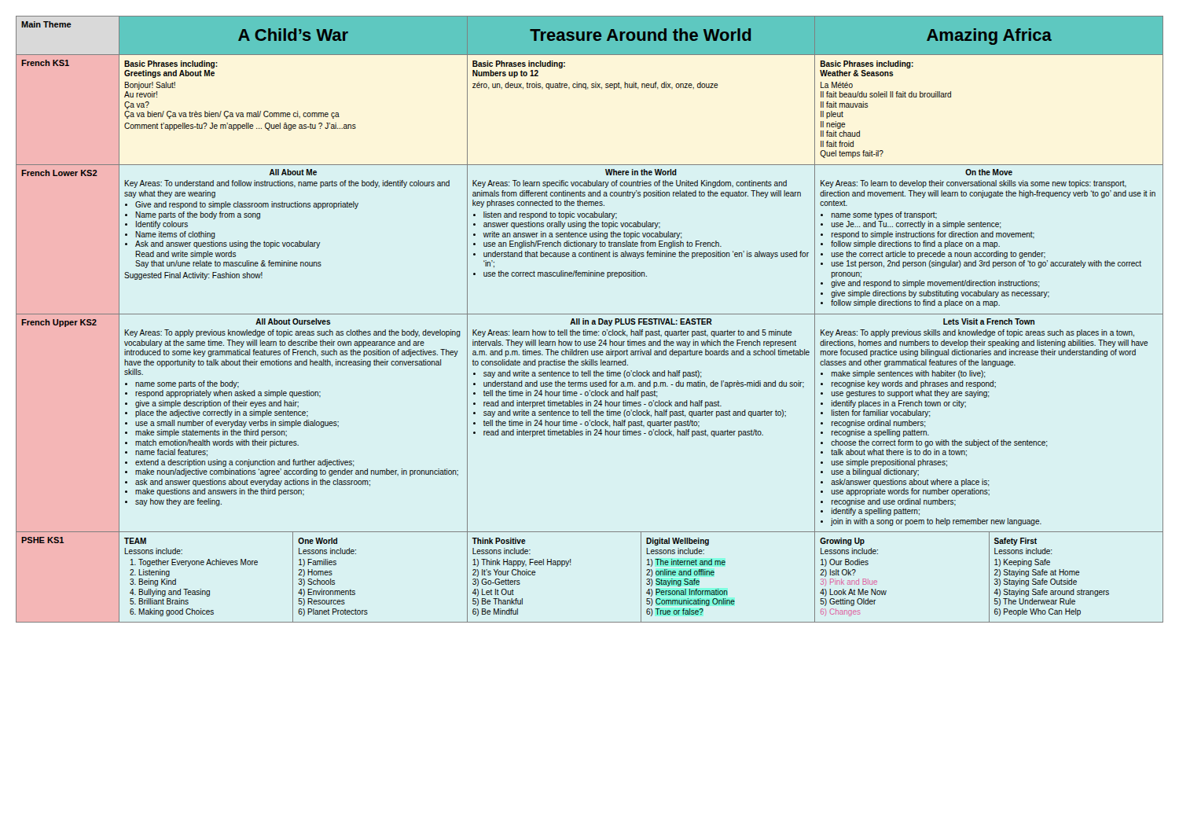| Main Theme | A Child’s War | Treasure Around the World | Amazing Africa |
| French KS1 | Basic Phrases including: Greetings and About Me Bonjour! Salut! Au revoir! Ça va? Ça va bien/ Ça va très bien/ Ça va mal/ Comme ci, comme ça Comment t’appelles-tu? Je m’appelle ... Quel âge as-tu ? J’ai...ans | Basic Phrases including: Numbers up to 12 zéro, un, deux, trois, quatre, cinq, six, sept, huit, neuf, dix, onze, douze | Basic Phrases including: Weather & Seasons La Météo Il fait beau/du soleil Il fait du brouillard Il fait mauvais Il pleut Il neige Il fait chaud Il fait froid Quel temps fait-il? |
| French Lower KS2 | All About Me Key Areas: To understand and follow instructions, name parts of the body, identify colours and say what they are wearing Give and respond to simple classroom instructions appropriately Name parts of the body from a song Identify colours Name items of clothing Ask and answer questions using the topic vocabulary Read and write simple words Say that un/une relate to masculine & feminine nouns Suggested Final Activity: Fashion show! | Where in the World Key Areas: To learn specific vocabulary of countries of the United Kingdom, continents and animals from different continents and a country’s position related to the equator. They will learn key phrases connected to the themes. listen and respond to topic vocabulary; answer questions orally using the topic vocabulary; write an answer in a sentence using the topic vocabulary; use an English/French dictionary to translate from English to French. understand that because a continent is always feminine the preposition ‘en’ is always used for ‘in’; use the correct masculine/feminine preposition. | On the Move Key Areas: To learn to develop their conversational skills via some new topics: transport, direction and movement. They will learn to conjugate the high-frequency verb ‘to go’ and use it in context. name some types of transport; use Je... and Tu... correctly in a simple sentence; respond to simple instructions for direction and movement; follow simple directions to find a place on a map. use the correct article to precede a noun according to gender; use 1st person, 2nd person (singular) and 3rd person of ‘to go’ accurately with the correct pronoun; give and respond to simple movement/direction instructions; give simple directions by substituting vocabulary as necessary; follow simple directions to find a place on a map. |
| French Upper KS2 | All About Ourselves Key Areas: To apply previous knowledge of topic areas such as clothes and the body, developing vocabulary at the same time. They will learn to describe their own appearance and are introduced to some key grammatical features of French, such as the position of adjectives. They have the opportunity to talk about their emotions and health, increasing their conversational skills. name some parts of the body; respond appropriately when asked a simple question; give a simple description of their eyes and hair; place the adjective correctly in a simple sentence; use a small number of everyday verbs in simple dialogues; make simple statements in the third person; match emotion/health words with their pictures. name facial features; extend a description using a conjunction and further adjectives; make noun/adjective combinations ‘agree’ according to gender and number, in pronunciation; ask and answer questions about everyday actions in the classroom; make questions and answers in the third person; say how they are feeling. | All in a Day PLUS FESTIVAL: EASTER Key Areas: learn how to tell the time: o’clock, half past, quarter past, quarter to and 5 minute intervals. They will learn how to use 24 hour times and the way in which the French represent a.m. and p.m. times. The children use airport arrival and departure boards and a school timetable to consolidate and practise the skills learned. say and write a sentence to tell the time (o’clock and half past); understand and use the terms used for a.m. and p.m. - du matin, de l’après-midi and du soir; tell the time in 24 hour time - o’clock and half past; read and interpret timetables in 24 hour times - o’clock and half past. say and write a sentence to tell the time (o’clock, half past, quarter past and quarter to); tell the time in 24 hour time - o’clock, half past, quarter past/to; read and interpret timetables in 24 hour times - o’clock, half past, quarter past/to. | Lets Visit a French Town Key Areas: To apply previous skills and knowledge of topic areas such as places in a town, directions, homes and numbers to develop their speaking and listening abilities. They will have more focused practice using bilingual dictionaries and increase their understanding of word classes and other grammatical features of the language. make simple sentences with habiter (to live); recognise key words and phrases and respond; use gestures to support what they are saying; identify places in a French town or city; listen for familiar vocabulary; recognise ordinal numbers; recognise a spelling pattern. choose the correct form to go with the subject of the sentence; talk about what there is to do in a town; use simple prepositional phrases; use a bilingual dictionary; ask/answer questions about where a place is; use appropriate words for number operations; recognise and use ordinal numbers; identify a spelling pattern; join in with a song or poem to help remember new language. |
| PSHE KS1 | TEAM Lessons include: Together Everyone Achieves More Listening Being Kind Bullying and Teasing Brilliant Brains Making good Choices | One World Lessons include: 1) Families 2) Homes 3) Schools 4) Environments 5) Resources 6) Planet Protectors | Think Positive Lessons include: 1) Think Happy, Feel Happy! 2) It’s Your Choice 3) Go-Getters 4) Let It Out 5) Be Thankful 6) Be Mindful | Digital Wellbeing Lessons include: 1) The internet and me 2) online and offline 3) Staying Safe 4) Personal Information 5) Communicating Online 6) True or false? | Growing Up Lessons include: 1) Our Bodies 2) Islt Ok? 3) Pink and Blue 4) Look At Me Now 5) Getting Older 6) Changes | Safety First Lessons include: 1) Keeping Safe 2) Staying Safe at Home 3) Staying Safe Outside 4) Staying Safe around strangers 5) The Underwear Rule 6) People Who Can Help |